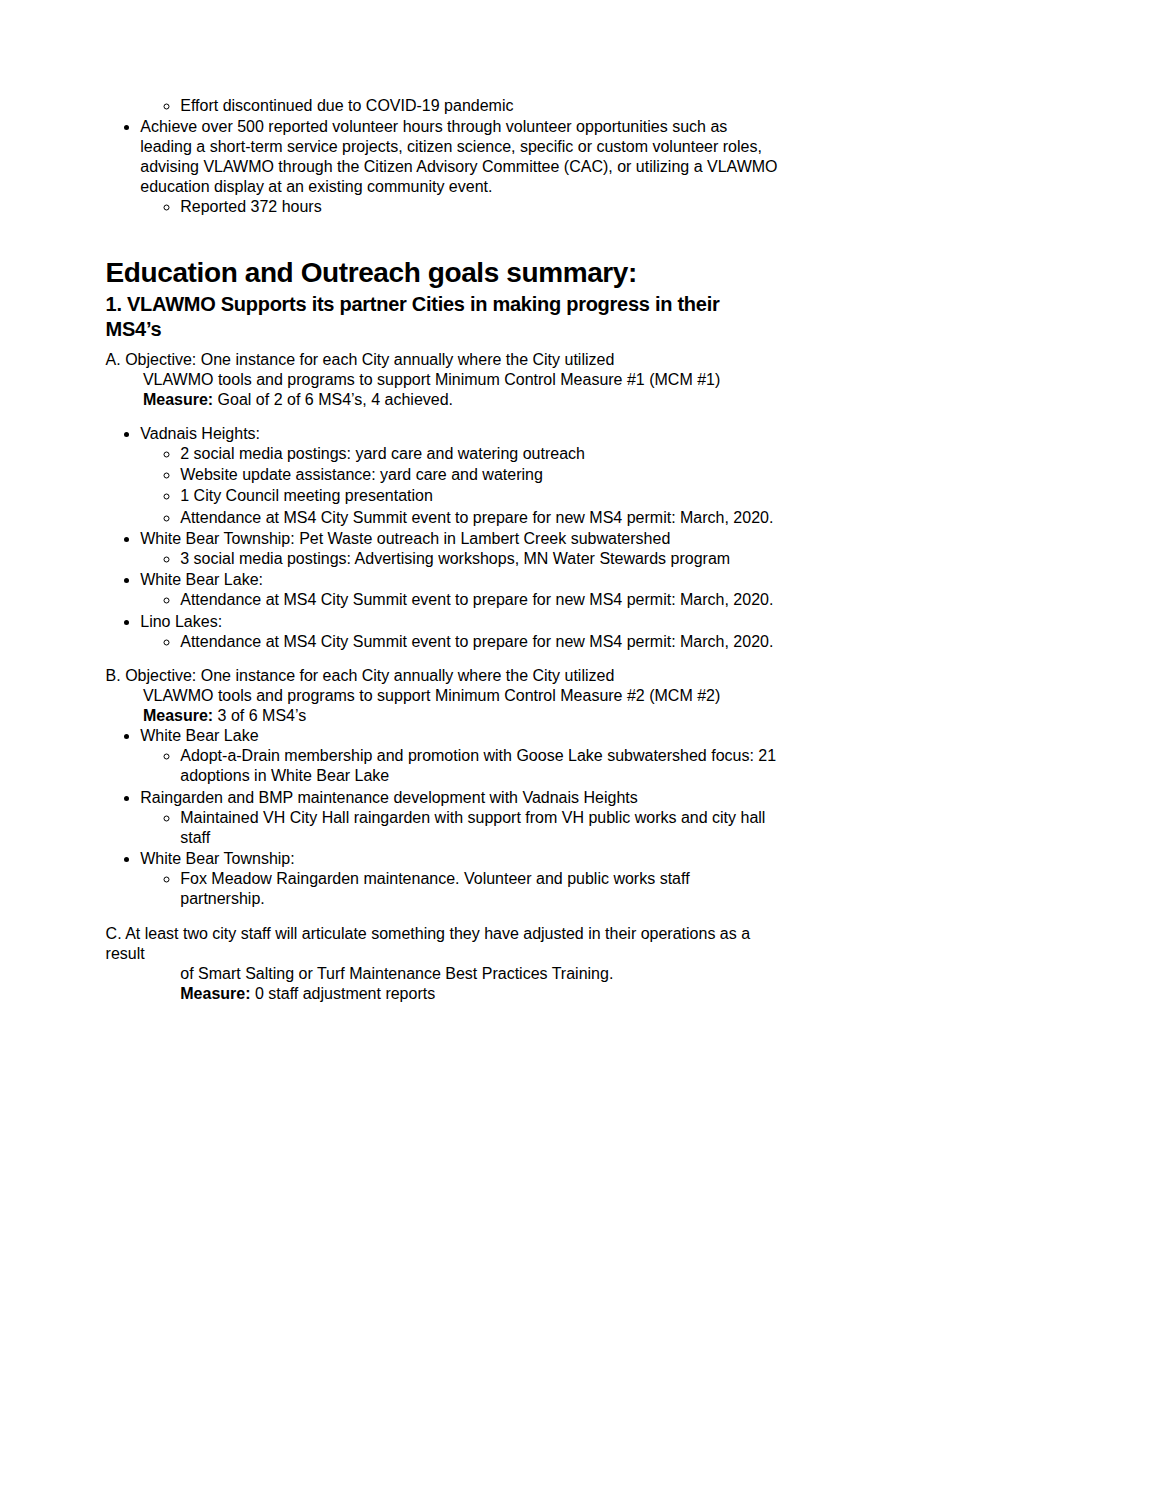Effort discontinued due to COVID-19 pandemic
Achieve over 500 reported volunteer hours through volunteer opportunities such as leading a short-term service projects, citizen science, specific or custom volunteer roles, advising VLAWMO through the Citizen Advisory Committee (CAC), or utilizing a VLAWMO education display at an existing community event.
Reported 372 hours
Education and Outreach goals summary:
1. VLAWMO Supports its partner Cities in making progress in their MS4’s
A. Objective: One instance for each City annually where the City utilized
VLAWMO tools and programs to support Minimum Control Measure #1 (MCM #1)
Measure: Goal of 2 of 6 MS4’s, 4 achieved.
Vadnais Heights:
2 social media postings: yard care and watering outreach
Website update assistance: yard care and watering
1 City Council meeting presentation
Attendance at MS4 City Summit event to prepare for new MS4 permit: March, 2020.
White Bear Township: Pet Waste outreach in Lambert Creek subwatershed
3 social media postings: Advertising workshops, MN Water Stewards program
White Bear Lake:
Attendance at MS4 City Summit event to prepare for new MS4 permit: March, 2020.
Lino Lakes:
Attendance at MS4 City Summit event to prepare for new MS4 permit: March, 2020.
B. Objective: One instance for each City annually where the City utilized
VLAWMO tools and programs to support Minimum Control Measure #2 (MCM #2)
Measure: 3 of 6 MS4’s
White Bear Lake
Adopt-a-Drain membership and promotion with Goose Lake subwatershed focus: 21 adoptions in White Bear Lake
Raingarden and BMP maintenance development with Vadnais Heights
Maintained VH City Hall raingarden with support from VH public works and city hall staff
White Bear Township:
Fox Meadow Raingarden maintenance. Volunteer and public works staff partnership.
C. At least two city staff will articulate something they have adjusted in their operations as a result
of Smart Salting or Turf Maintenance Best Practices Training.
Measure: 0 staff adjustment reports